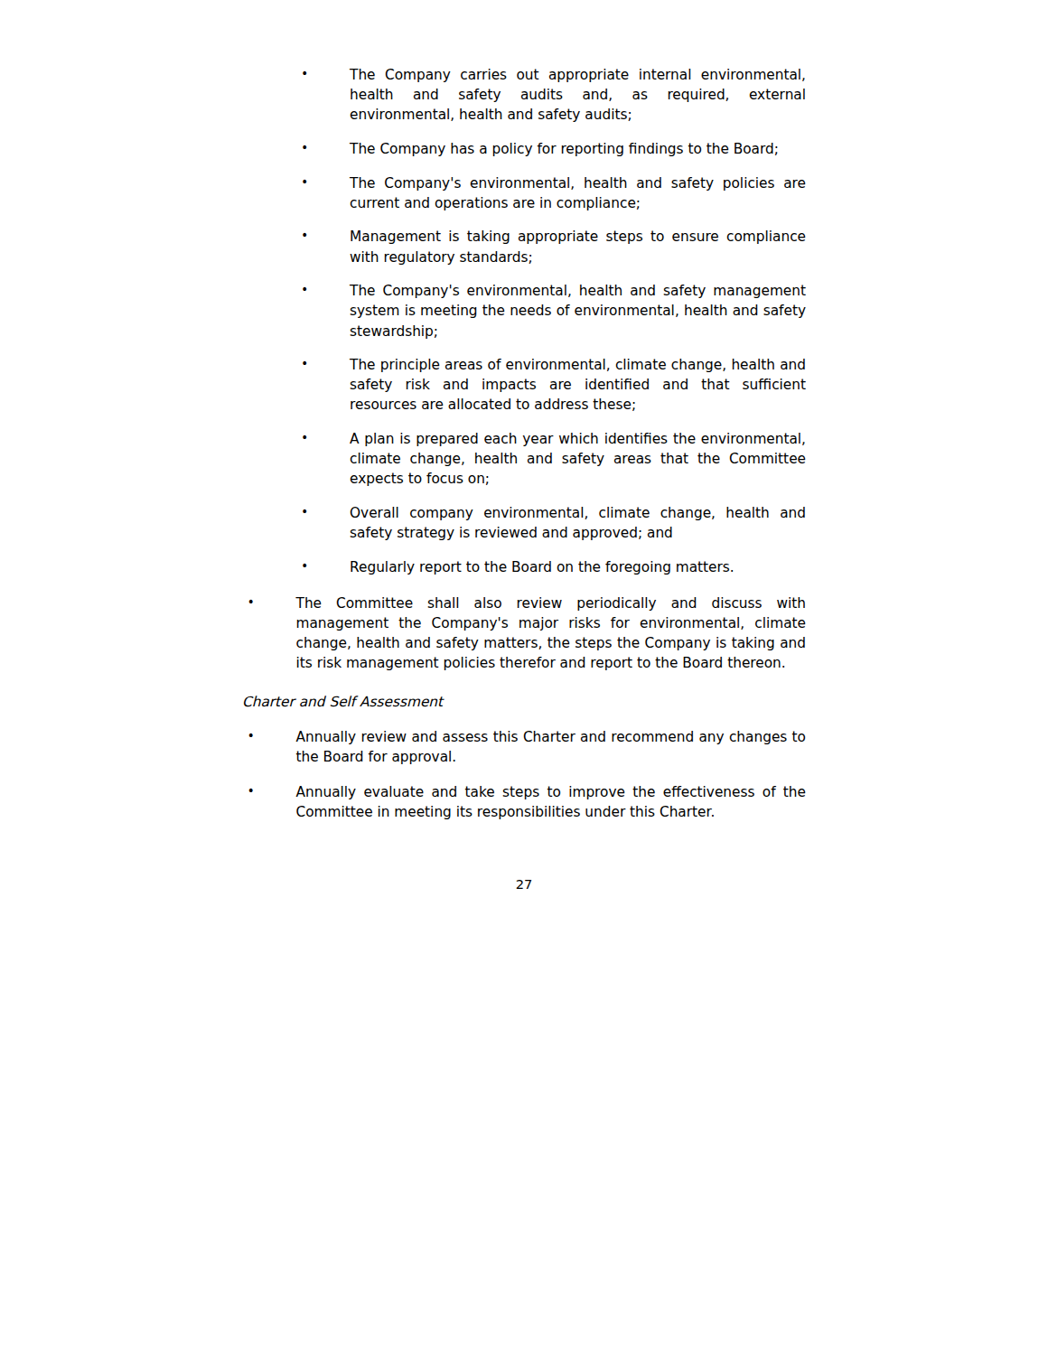The Company carries out appropriate internal environmental, health and safety audits and, as required, external environmental, health and safety audits;
The Company has a policy for reporting findings to the Board;
The Company's environmental, health and safety policies are current and operations are in compliance;
Management is taking appropriate steps to ensure compliance with regulatory standards;
The Company's environmental, health and safety management system is meeting the needs of environmental, health and safety stewardship;
The principle areas of environmental, climate change, health and safety risk and impacts are identified and that sufficient resources are allocated to address these;
A plan is prepared each year which identifies the environmental, climate change, health and safety areas that the Committee expects to focus on;
Overall company environmental, climate change, health and safety strategy is reviewed and approved; and
Regularly report to the Board on the foregoing matters.
The Committee shall also review periodically and discuss with management the Company's major risks for environmental, climate change, health and safety matters, the steps the Company is taking and its risk management policies therefor and report to the Board thereon.
Charter and Self Assessment
Annually review and assess this Charter and recommend any changes to the Board for approval.
Annually evaluate and take steps to improve the effectiveness of the Committee in meeting its responsibilities under this Charter.
27